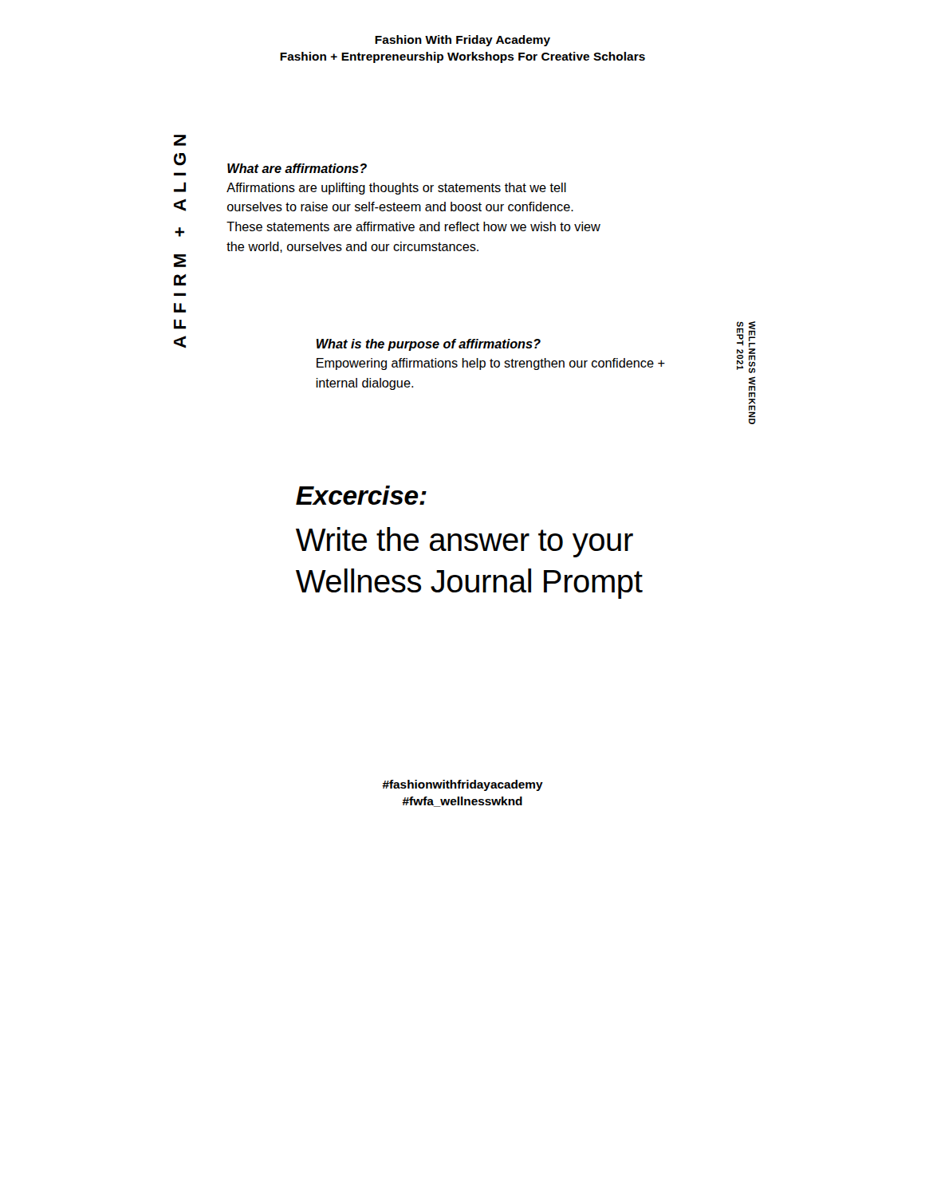Fashion With Friday Academy
Fashion + Entrepreneurship Workshops For Creative Scholars
AFFIRM + ALIGN
WELLNESS WEEKEND
SEPT 2021
What are affirmations?
Affirmations are uplifting thoughts or statements that we tell ourselves to raise our self-esteem and boost our confidence. These statements are affirmative and reflect how we wish to view the world, ourselves and our circumstances.
What is the purpose of affirmations?
Empowering affirmations help to strengthen our confidence + internal dialogue.
Excercise:
Write the answer to your Wellness Journal Prompt
#fashionwithfridayacademy
#fwfa_wellnesswknd